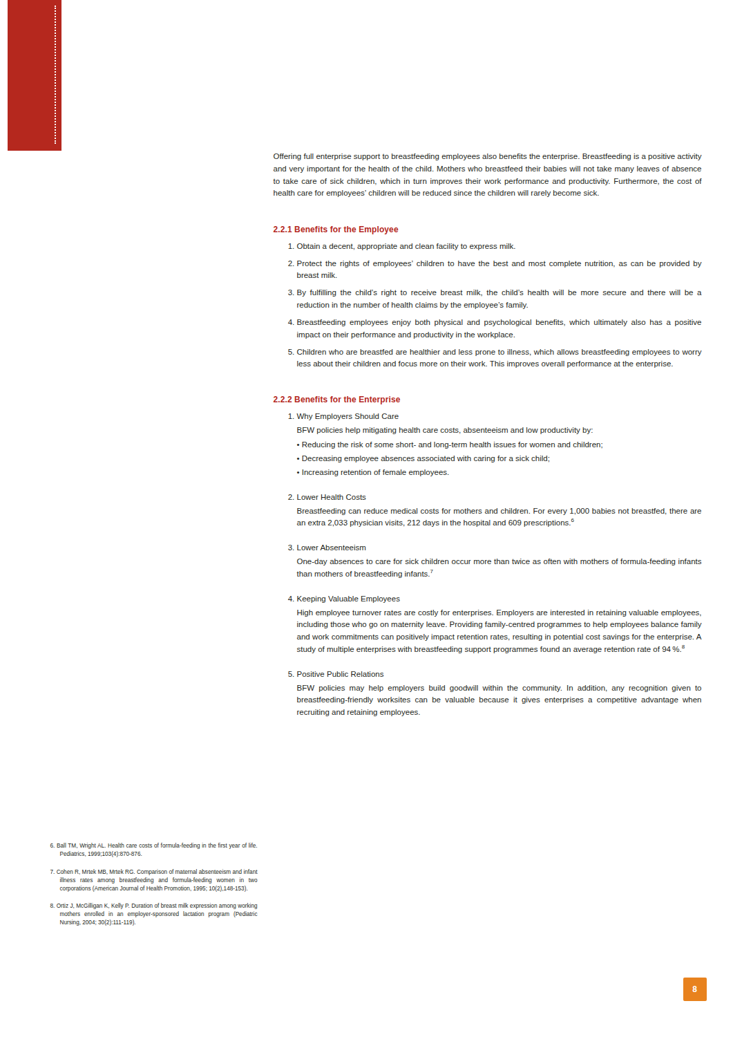Offering full enterprise support to breastfeeding employees also benefits the enterprise. Breastfeeding is a positive activity and very important for the health of the child. Mothers who breastfeed their babies will not take many leaves of absence to take care of sick children, which in turn improves their work performance and productivity. Furthermore, the cost of health care for employees’ children will be reduced since the children will rarely become sick.
2.2.1 Benefits for the Employee
Obtain a decent, appropriate and clean facility to express milk.
Protect the rights of employees’ children to have the best and most complete nutrition, as can be provided by breast milk.
By fulfilling the child’s right to receive breast milk, the child’s health will be more secure and there will be a reduction in the number of health claims by the employee’s family.
Breastfeeding employees enjoy both physical and psychological benefits, which ultimately also has a positive impact on their performance and productivity in the workplace.
Children who are breastfed are healthier and less prone to illness, which allows breastfeeding employees to worry less about their children and focus more on their work. This improves overall performance at the enterprise.
2.2.2 Benefits for the Enterprise
Why Employers Should Care
BFW policies help mitigating health care costs, absenteeism and low productivity by:
• Reducing the risk of some short- and long-term health issues for women and children;
• Decreasing employee absences associated with caring for a sick child;
• Increasing retention of female employees.
Lower Health Costs
Breastfeeding can reduce medical costs for mothers and children. For every 1,000 babies not breastfed, there are an extra 2,033 physician visits, 212 days in the hospital and 609 prescriptions.6
Lower Absenteeism
One-day absences to care for sick children occur more than twice as often with mothers of formula-feeding infants than mothers of breastfeeding infants.7
Keeping Valuable Employees
High employee turnover rates are costly for enterprises. Employers are interested in retaining valuable employees, including those who go on maternity leave. Providing family-centred programmes to help employees balance family and work commitments can positively impact retention rates, resulting in potential cost savings for the enterprise. A study of multiple enterprises with breastfeeding support programmes found an average retention rate of 94 %.8
Positive Public Relations
BFW policies may help employers build goodwill within the community. In addition, any recognition given to breastfeeding-friendly worksites can be valuable because it gives enterprises a competitive advantage when recruiting and retaining employees.
6. Ball TM, Wright AL. Health care costs of formula-feeding in the first year of life. Pediatrics, 1999;103(4):870-876.
7. Cohen R, Mrtek MB, Mrtek RG. Comparison of maternal absenteeism and infant illness rates among breastfeeding and formula-feeding women in two corporations (American Journal of Health Promotion, 1995; 10(2),148-153).
8. Ortiz J, McGilligan K, Kelly P. Duration of breast milk expression among working mothers enrolled in an employer-sponsored lactation program (Pediatric Nursing, 2004; 30(2):111-119).
8